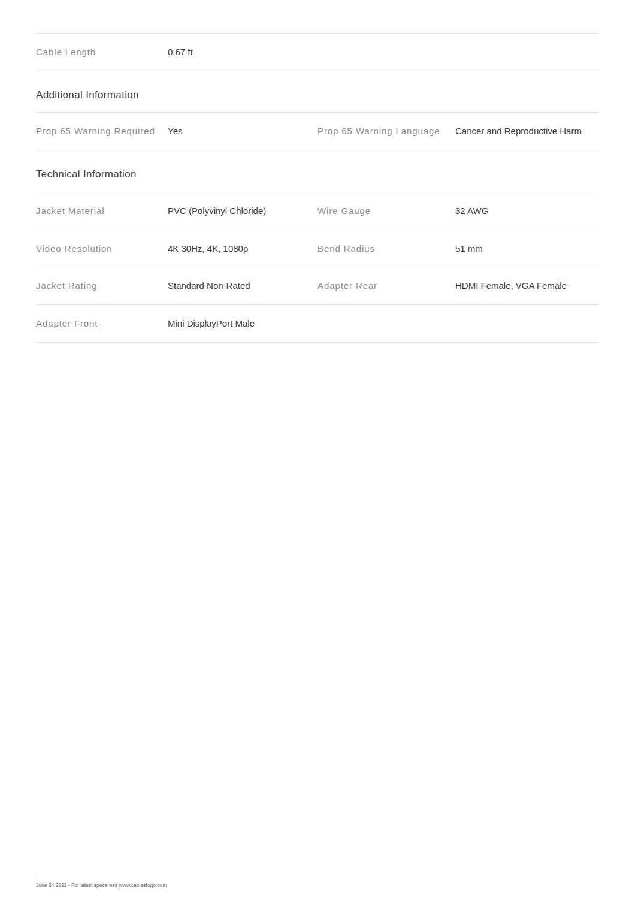| Cable Length | 0.67 ft | | |
| Additional Information |
| Prop 65 Warning Required | Yes | Prop 65 Warning Language | Cancer and Reproductive Harm |
| Technical Information |
| Jacket Material | PVC (Polyvinyl Chloride) | Wire Gauge | 32 AWG |
| Video Resolution | 4K 30Hz, 4K, 1080p | Bend Radius | 51 mm |
| Jacket Rating | Standard Non-Rated | Adapter Rear | HDMI Female, VGA Female |
| Adapter Front | Mini DisplayPort Male | | |
June 24 2022 - For latest specs visit www.cablestogo.com